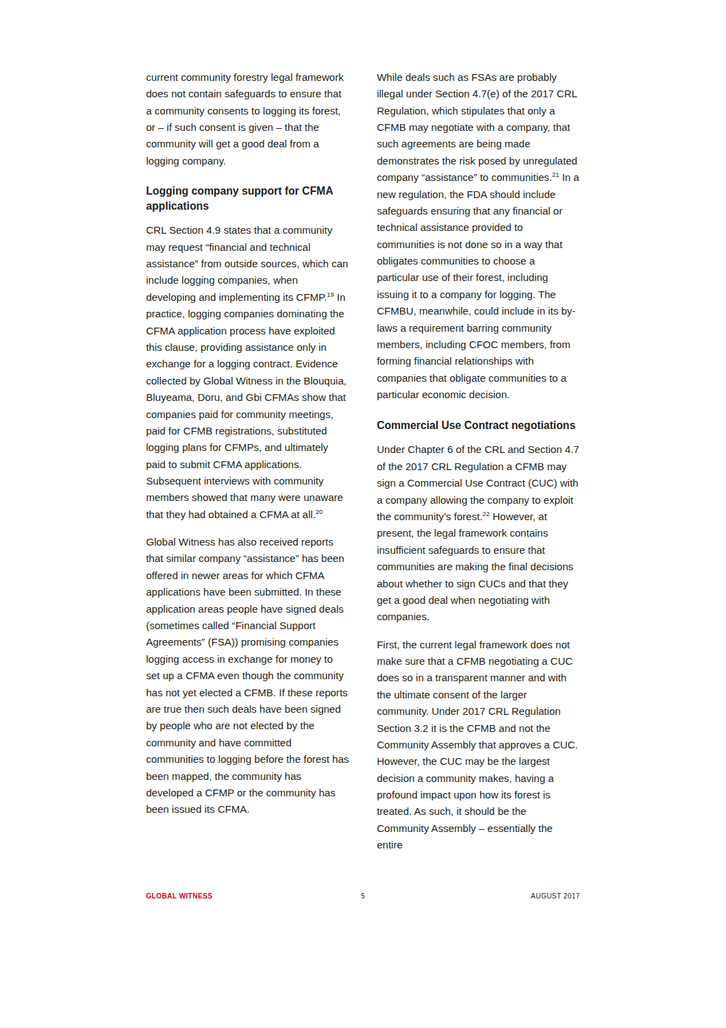current community forestry legal framework does not contain safeguards to ensure that a community consents to logging its forest, or – if such consent is given – that the community will get a good deal from a logging company.
Logging company support for CFMA applications
CRL Section 4.9 states that a community may request “financial and technical assistance” from outside sources, which can include logging companies, when developing and implementing its CFMP.19 In practice, logging companies dominating the CFMA application process have exploited this clause, providing assistance only in exchange for a logging contract. Evidence collected by Global Witness in the Blouquia, Bluyeama, Doru, and Gbi CFMAs show that companies paid for community meetings, paid for CFMB registrations, substituted logging plans for CFMPs, and ultimately paid to submit CFMA applications. Subsequent interviews with community members showed that many were unaware that they had obtained a CFMA at all.20
Global Witness has also received reports that similar company “assistance” has been offered in newer areas for which CFMA applications have been submitted. In these application areas people have signed deals (sometimes called “Financial Support Agreements” (FSA)) promising companies logging access in exchange for money to set up a CFMA even though the community has not yet elected a CFMB. If these reports are true then such deals have been signed by people who are not elected by the community and have committed communities to logging before the forest has been mapped, the community has developed a CFMP or the community has been issued its CFMA.
While deals such as FSAs are probably illegal under Section 4.7(e) of the 2017 CRL Regulation, which stipulates that only a CFMB may negotiate with a company, that such agreements are being made demonstrates the risk posed by unregulated company “assistance” to communities.21 In a new regulation, the FDA should include safeguards ensuring that any financial or technical assistance provided to communities is not done so in a way that obligates communities to choose a particular use of their forest, including issuing it to a company for logging. The CFMBU, meanwhile, could include in its by-laws a requirement barring community members, including CFOC members, from forming financial relationships with companies that obligate communities to a particular economic decision.
Commercial Use Contract negotiations
Under Chapter 6 of the CRL and Section 4.7 of the 2017 CRL Regulation a CFMB may sign a Commercial Use Contract (CUC) with a company allowing the company to exploit the community’s forest.22 However, at present, the legal framework contains insufficient safeguards to ensure that communities are making the final decisions about whether to sign CUCs and that they get a good deal when negotiating with companies.
First, the current legal framework does not make sure that a CFMB negotiating a CUC does so in a transparent manner and with the ultimate consent of the larger community. Under 2017 CRL Regulation Section 3.2 it is the CFMB and not the Community Assembly that approves a CUC. However, the CUC may be the largest decision a community makes, having a profound impact upon how its forest is treated. As such, it should be the Community Assembly – essentially the entire
GLOBAL WITNESS 5 AUGUST 2017